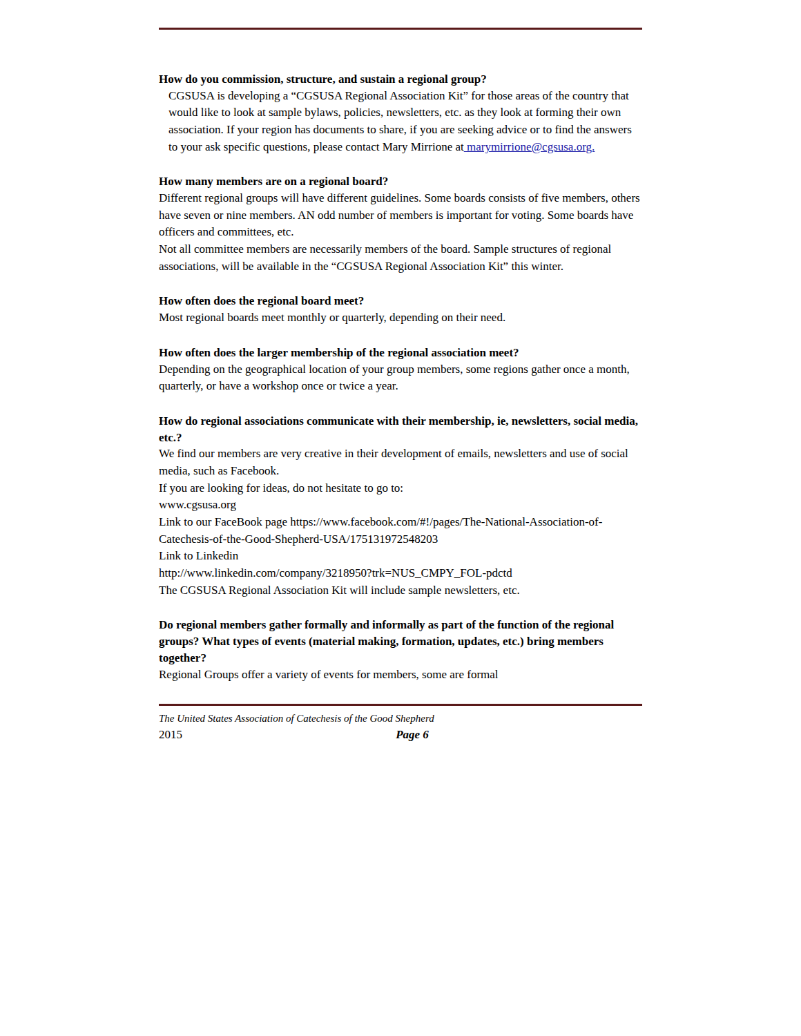How do you commission, structure, and sustain a regional group?
CGSUSA is developing a “CGSUSA Regional Association Kit” for those areas of the country that would like to look at sample bylaws, policies, newsletters, etc. as they look at forming their own association. If your region has documents to share, if you are seeking advice or to find the answers to your ask specific questions, please contact Mary Mirrione at marymirrione@cgsusa.org.
How many members are on a regional board?
Different regional groups will have different guidelines. Some boards consists of five members, others have seven or nine members. AN odd number of members is important for voting. Some boards have officers and committees, etc.
Not all committee members are necessarily members of the board. Sample structures of regional associations, will be available in the “CGSUSA Regional Association Kit” this winter.
How often does the regional board meet?
Most regional boards meet monthly or quarterly, depending on their need.
How often does the larger membership of the regional association meet?
Depending on the geographical location of your group members, some regions gather once a month, quarterly, or have a workshop once or twice a year.
How do regional associations communicate with their membership, ie, newsletters, social media, etc.?
We find our members are very creative in their development of emails, newsletters and use of social media, such as Facebook.
If you are looking for ideas, do not hesitate to go to:
www.cgsusa.org
Link to our FaceBook page https://www.facebook.com/#!/pages/The-National-Association-of-Catechesis-of-the-Good-Shepherd-USA/175131972548203
Link to Linkedin
http://www.linkedin.com/company/3218950?trk=NUS_CMPY_FOL-pdctd
The CGSUSA Regional Association Kit will include sample newsletters, etc.
Do regional members gather formally and informally as part of the function of the regional groups? What types of events (material making, formation, updates, etc.) bring members together?
Regional Groups offer a variety of events for members, some are formal
The United States Association of Catechesis of the Good Shepherd
2015 Page 6